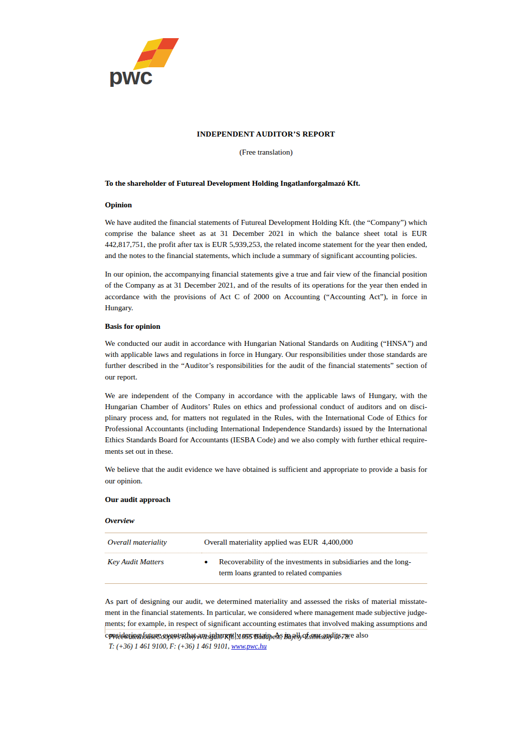pwc
INDEPENDENT AUDITOR’S REPORT
(Free translation)
To the shareholder of Futureal Development Holding Ingatlanforgalmazó Kft.
Opinion
We have audited the financial statements of Futureal Development Holding Kft. (the “Company”) which comprise the balance sheet as at 31 December 2021 in which the balance sheet total is EUR 442,817,751, the profit after tax is EUR 5,939,253, the related income statement for the year then ended, and the notes to the financial statements, which include a summary of significant accounting policies.
In our opinion, the accompanying financial statements give a true and fair view of the financial position of the Company as at 31 December 2021, and of the results of its operations for the year then ended in accordance with the provisions of Act C of 2000 on Accounting (“Accounting Act”), in force in Hungary.
Basis for opinion
We conducted our audit in accordance with Hungarian National Standards on Auditing (“HNSA”) and with applicable laws and regulations in force in Hungary. Our responsibilities under those standards are further described in the “Auditor’s responsibilities for the audit of the financial statements” section of our report.
We are independent of the Company in accordance with the applicable laws of Hungary, with the Hungarian Chamber of Auditors’ Rules on ethics and professional conduct of auditors and on disciplinary process and, for matters not regulated in the Rules, with the International Code of Ethics for Professional Accountants (including International Independence Standards) issued by the International Ethics Standards Board for Accountants (IESBA Code) and we also comply with further ethical requirements set out in these.
We believe that the audit evidence we have obtained is sufficient and appropriate to provide a basis for our opinion.
Our audit approach
Overview
| Overall materiality | Overall materiality applied was EUR 4,400,000 |
| Key Audit Matters | ● Recoverability of the investments in subsidiaries and the long-term loans granted to related companies |
As part of designing our audit, we determined materiality and assessed the risks of material misstatement in the financial statements. In particular, we considered where management made subjective judgements; for example, in respect of significant accounting estimates that involved making assumptions and considering future events that are inherently uncertain. As in all of our audits, we also
PricewaterhouseCoopers Könyvvizsgáló Kft., 1055 Budapest, Bajcsy-Zsilinszky út 78.
T: (+36) 1 461 9100, F: (+36) 1 461 9101, www.pwc.hu